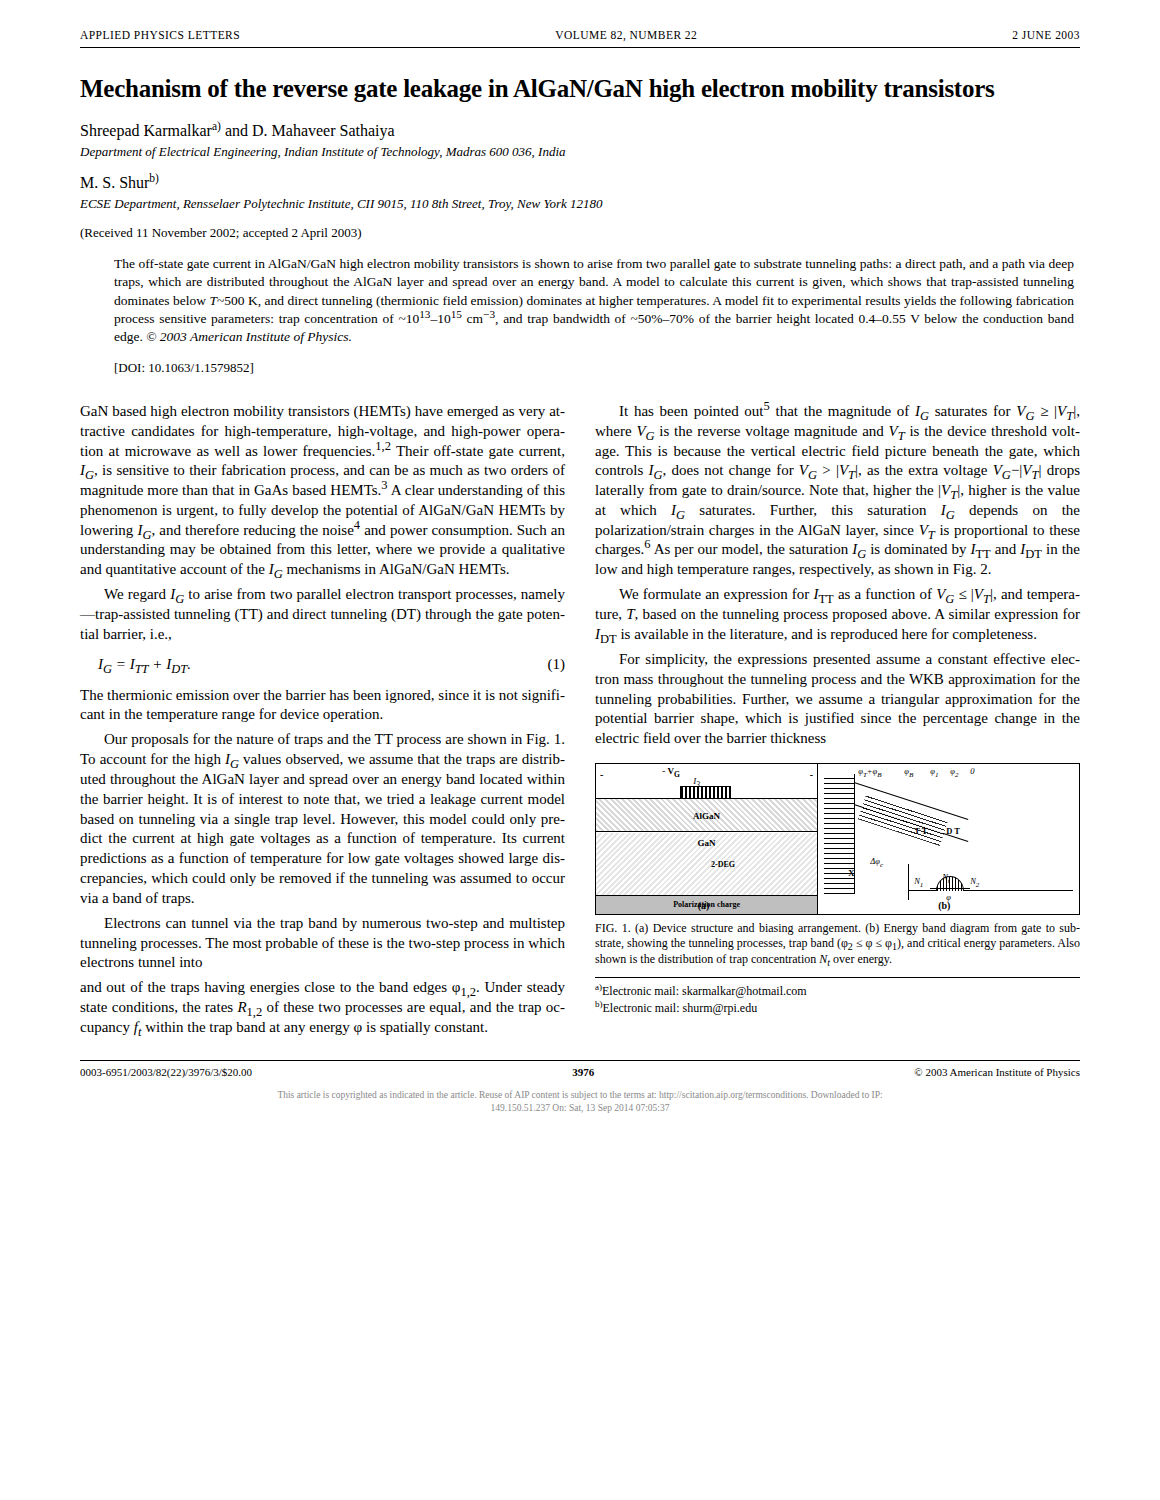Applied Physics Letters
Volume 82, Number 22
2 June 2003
Mechanism of the reverse gate leakage in AlGaN/GaN high electron mobility transistors
Shreepad Karmalkara) and D. Mahaveer Sathaiya
Department of Electrical Engineering, Indian Institute of Technology, Madras 600 036, India
M. S. Shurb)
ECSE Department, Rensselaer Polytechnic Institute, CII 9015, 110 8th Street, Troy, New York 12180
(Received 11 November 2002; accepted 2 April 2003)
The off-state gate current in AlGaN/GaN high electron mobility transistors is shown to arise from two parallel gate to substrate tunneling paths: a direct path, and a path via deep traps, which are distributed throughout the AlGaN layer and spread over an energy band. A model to calculate this current is given, which shows that trap-assisted tunneling dominates below T~500 K, and direct tunneling (thermionic field emission) dominates at higher temperatures. A model fit to experimental results yields the following fabrication process sensitive parameters: trap concentration of ~1013–1015 cm−3, and trap bandwidth of ~50%–70% of the barrier height located 0.4–0.55 V below the conduction band edge. © 2003 American Institute of Physics.
[DOI: 10.1063/1.1579852]
GaN based high electron mobility transistors (HEMTs) have emerged as very attractive candidates for high-temperature, high-voltage, and high-power operation at microwave as well as lower frequencies.1,2 Their off-state gate current, IG, is sensitive to their fabrication process, and can be as much as two orders of magnitude more than that in GaAs based HEMTs.3 A clear understanding of this phenomenon is urgent, to fully develop the potential of AlGaN/GaN HEMTs by lowering IG, and therefore reducing the noise4 and power consumption. Such an understanding may be obtained from this letter, where we provide a qualitative and quantitative account of the IG mechanisms in AlGaN/GaN HEMTs.
We regard IG to arise from two parallel electron transport processes, namely—trap-assisted tunneling (TT) and direct tunneling (DT) through the gate potential barrier, i.e.,
IG = ITT + IDT. (1)
The thermionic emission over the barrier has been ignored, since it is not significant in the temperature range for device operation.
Our proposals for the nature of traps and the TT process are shown in Fig. 1. To account for the high IG values observed, we assume that the traps are distributed throughout the AlGaN layer and spread over an energy band located within the barrier height. It is of interest to note that, we tried a leakage current model based on tunneling via a single trap level. However, this model could only predict the current at high gate voltages as a function of temperature. Its current predictions as a function of temperature for low gate voltages showed large discrepancies, which could only be removed if the tunneling was assumed to occur via a band of traps.
Electrons can tunnel via the trap band by numerous two-step and multistep tunneling processes. The most probable of these is the two-step process in which electrons tunnel into
and out of the traps having energies close to the band edges φ1,2. Under steady state conditions, the rates R1,2 of these two processes are equal, and the trap occupancy ft within the trap band at any energy φ is spatially constant.
It has been pointed out5 that the magnitude of IG saturates for VG ≥ |VT|, where VG is the reverse voltage magnitude and VT is the device threshold voltage. This is because the vertical electric field picture beneath the gate, which controls IG, does not change for VG > |VT|, as the extra voltage VG−|VT| drops laterally from gate to drain/source. Note that, higher the |VT|, higher is the value at which IG saturates. Further, this saturation IG depends on the polarization/strain charges in the AlGaN layer, since VT is proportional to these charges.6 As per our model, the saturation IG is dominated by ITT and IDT in the low and high temperature ranges, respectively, as shown in Fig. 2.
We formulate an expression for ITT as a function of VG ≤ |VT|, and temperature, T, based on the tunneling process proposed above. A similar expression for IDT is available in the literature, and is reproduced here for completeness.
For simplicity, the expressions presented assume a constant effective electron mass throughout the tunneling process and the WKB approximation for the tunneling probabilities. Further, we assume a triangular approximation for the potential barrier shape, which is justified since the percentage change in the electric field over the barrier thickness
-
-
- VG
I3
AlGaN
+ + + + + + +
GaN
2-DEG
Polarization charge
(a)
φT+φB φB φ1 φ2 0 T T D T X Δφc
N1 Nt N2
φ
(b)
FIG. 1. (a) Device structure and biasing arrangement. (b) Energy band diagram from gate to substrate, showing the tunneling processes, trap band (φ2 ≤ φ ≤ φ1), and critical energy parameters. Also shown is the distribution of trap concentration Nt over energy.
a)Electronic mail: skarmalkar@hotmail.com
b)Electronic mail: shurm@rpi.edu
0003-6951/2003/82(22)/3976/3/$20.00
3976
© 2003 American Institute of Physics
This article is copyrighted as indicated in the article. Reuse of AIP content is subject to the terms at: http://scitation.aip.org/termsconditions. Downloaded to IP: 149.150.51.237 On: Sat, 13 Sep 2014 07:05:37